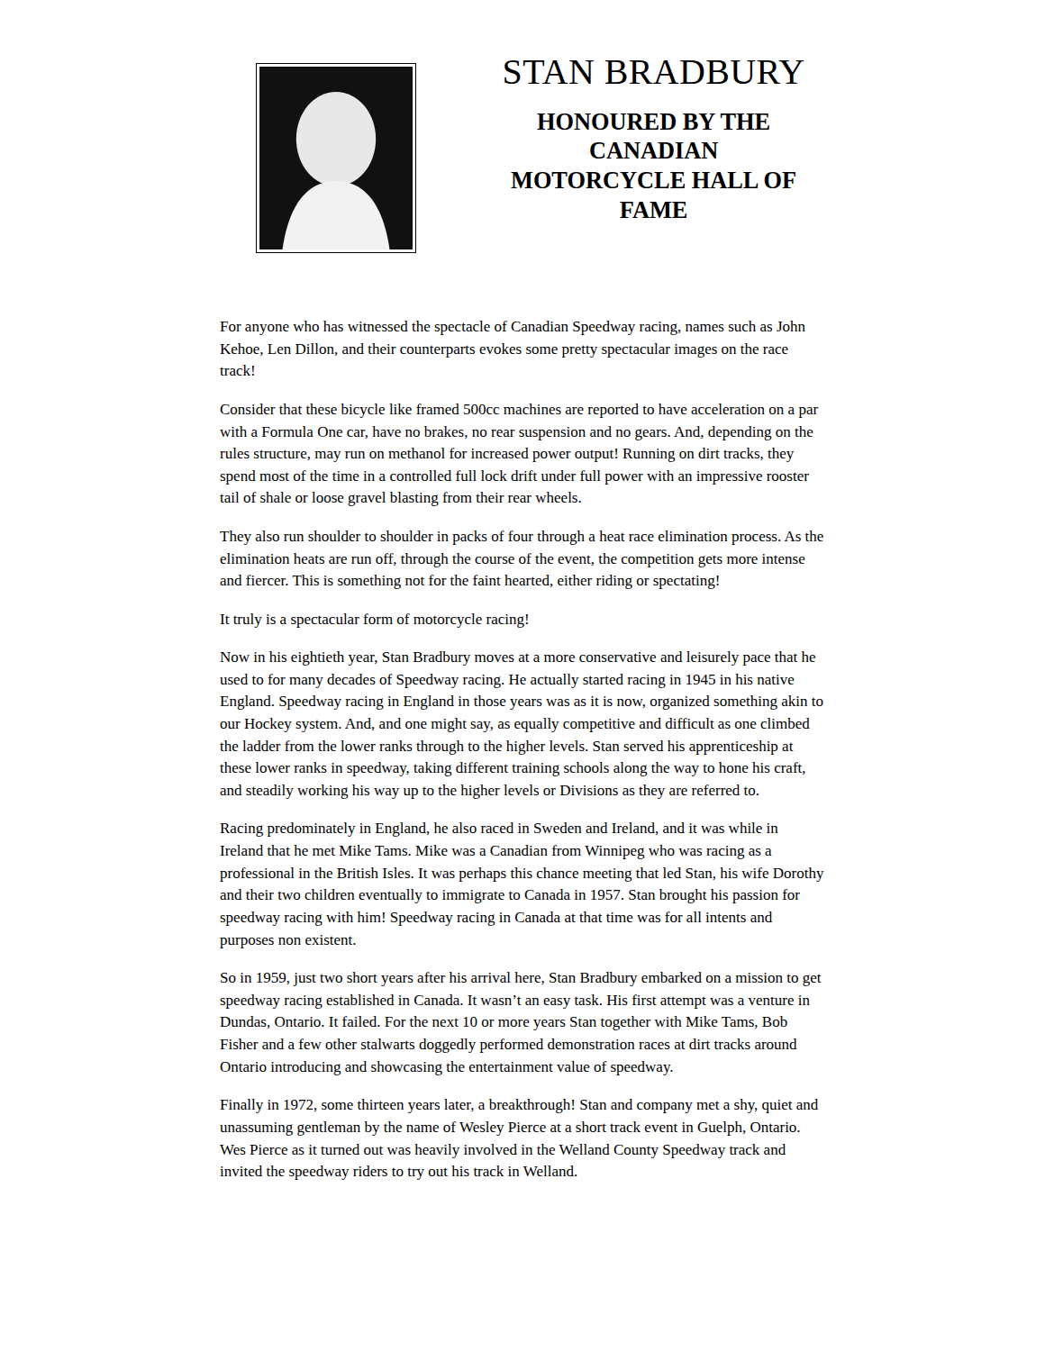STAN BRADBURY
HONOURED BY THE CANADIAN
MOTORCYCLE HALL OF FAME
For anyone who has witnessed the spectacle of Canadian Speedway racing, names such as John Kehoe, Len Dillon, and their counterparts evokes some pretty spectacular images on the race track!
Consider that these bicycle like framed 500cc machines are reported to have acceleration on a par with a Formula One car, have no brakes, no rear suspension and no gears. And, depending on the rules structure, may run on methanol for increased power output! Running on dirt tracks, they spend most of the time in a controlled full lock drift under full power with an impressive rooster tail of shale or loose gravel blasting from their rear wheels.
They also run shoulder to shoulder in packs of four through a heat race elimination process. As the elimination heats are run off, through the course of the event, the competition gets more intense and fiercer. This is something not for the faint hearted, either riding or spectating!
It truly is a spectacular form of motorcycle racing!
Now in his eightieth year, Stan Bradbury moves at a more conservative and leisurely pace that he used to for many decades of Speedway racing. He actually started racing in 1945 in his native England. Speedway racing in England in those years was as it is now, organized something akin to our Hockey system. And, and one might say, as equally competitive and difficult as one climbed the ladder from the lower ranks through to the higher levels. Stan served his apprenticeship at these lower ranks in speedway, taking different training schools along the way to hone his craft, and steadily working his way up to the higher levels or Divisions as they are referred to.
Racing predominately in England, he also raced in Sweden and Ireland, and it was while in Ireland that he met Mike Tams. Mike was a Canadian from Winnipeg who was racing as a professional in the British Isles. It was perhaps this chance meeting that led Stan, his wife Dorothy and their two children eventually to immigrate to Canada in 1957. Stan brought his passion for speedway racing with him! Speedway racing in Canada at that time was for all intents and purposes non existent.
So in 1959, just two short years after his arrival here, Stan Bradbury embarked on a mission to get speedway racing established in Canada. It wasn’t an easy task. His first attempt was a venture in Dundas, Ontario. It failed. For the next 10 or more years Stan together with Mike Tams, Bob Fisher and a few other stalwarts doggedly performed demonstration races at dirt tracks around Ontario introducing and showcasing the entertainment value of speedway.
Finally in 1972, some thirteen years later, a breakthrough! Stan and company met a shy, quiet and unassuming gentleman by the name of Wesley Pierce at a short track event in Guelph, Ontario. Wes Pierce as it turned out was heavily involved in the Welland County Speedway track and invited the speedway riders to try out his track in Welland.